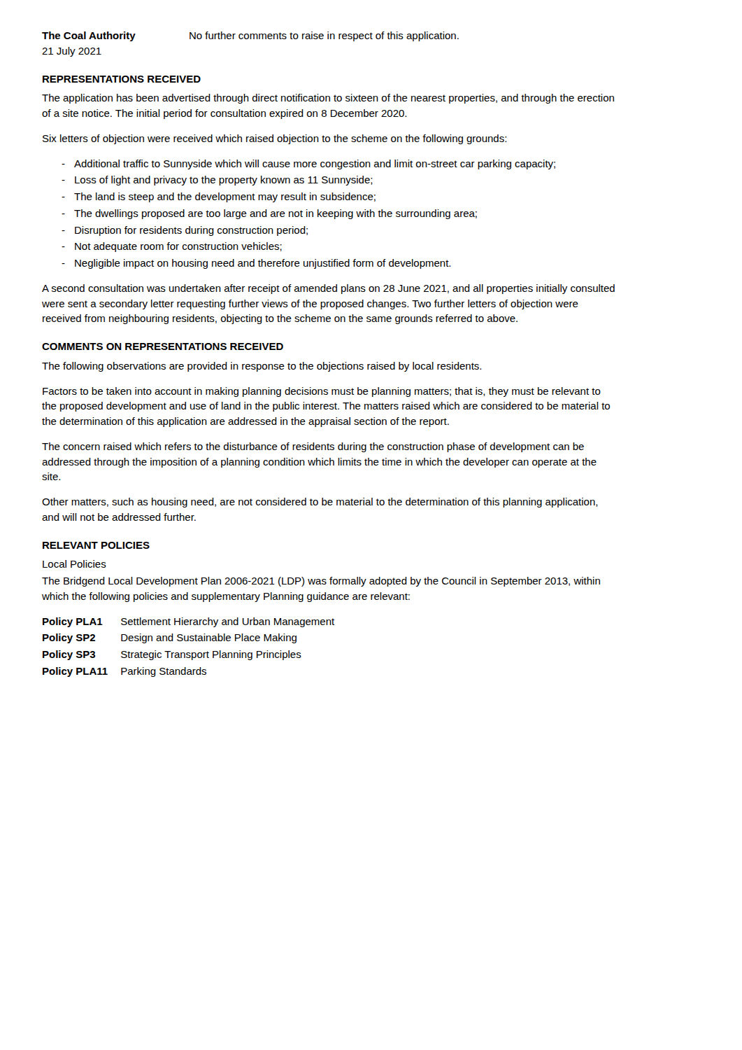The Coal Authority 21 July 2021
No further comments to raise in respect of this application.
Representations Received
The application has been advertised through direct notification to sixteen of the nearest properties, and through the erection of a site notice. The initial period for consultation expired on 8 December 2020.
Six letters of objection were received which raised objection to the scheme on the following grounds:
Additional traffic to Sunnyside which will cause more congestion and limit on-street car parking capacity;
Loss of light and privacy to the property known as 11 Sunnyside;
The land is steep and the development may result in subsidence;
The dwellings proposed are too large and are not in keeping with the surrounding area;
Disruption for residents during construction period;
Not adequate room for construction vehicles;
Negligible impact on housing need and therefore unjustified form of development.
A second consultation was undertaken after receipt of amended plans on 28 June 2021, and all properties initially consulted were sent a secondary letter requesting further views of the proposed changes. Two further letters of objection were received from neighbouring residents, objecting to the scheme on the same grounds referred to above.
Comments on Representations Received
The following observations are provided in response to the objections raised by local residents.
Factors to be taken into account in making planning decisions must be planning matters; that is, they must be relevant to the proposed development and use of land in the public interest. The matters raised which are considered to be material to the determination of this application are addressed in the appraisal section of the report.
The concern raised which refers to the disturbance of residents during the construction phase of development can be addressed through the imposition of a planning condition which limits the time in which the developer can operate at the site.
Other matters, such as housing need, are not considered to be material to the determination of this planning application, and will not be addressed further.
Relevant Policies
Local Policies
The Bridgend Local Development Plan 2006-2021 (LDP) was formally adopted by the Council in September 2013, within which the following policies and supplementary Planning guidance are relevant:
| Policy PLA1 | Settlement Hierarchy and Urban Management |
| Policy SP2 | Design and Sustainable Place Making |
| Policy SP3 | Strategic Transport Planning Principles |
| Policy PLA11 | Parking Standards |